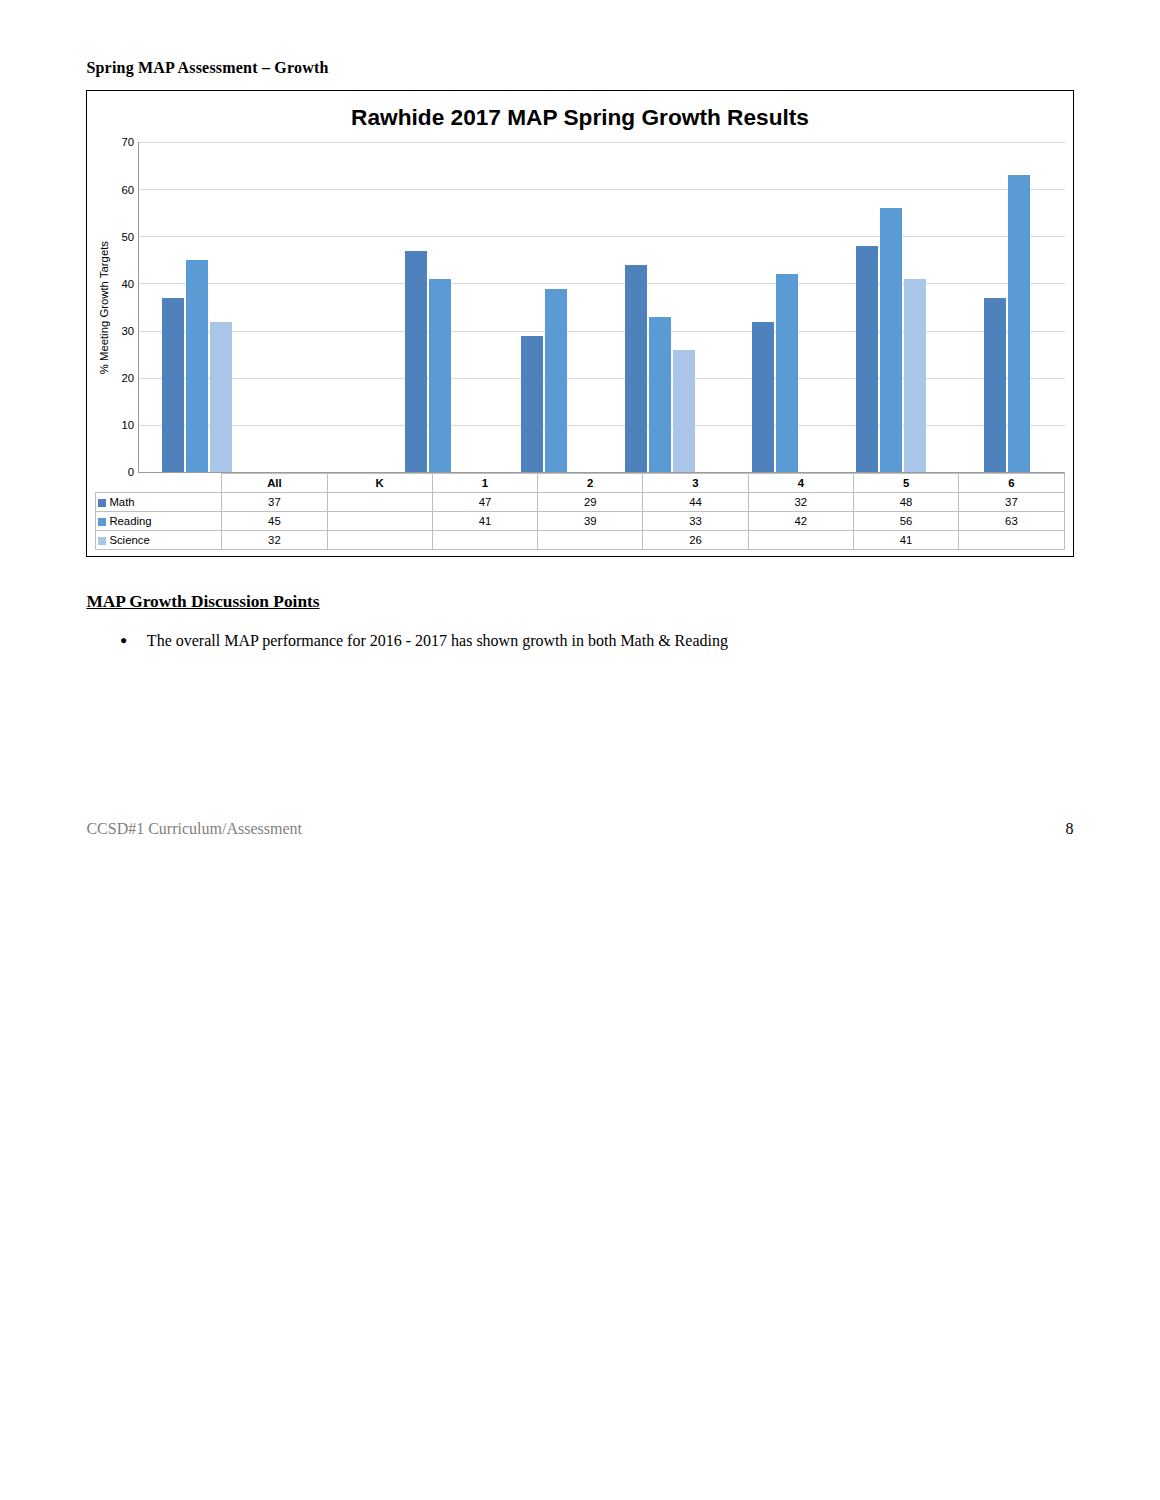Spring MAP Assessment – Growth
Rawhide 2017 MAP Spring Growth Results
% Meeting Growth Targets
70 60 50 40 30 20 10 0
| | All | K | 1 | 2 | 3 | 4 | 5 | 6 |
| --- | --- | --- | --- | --- | --- | --- | --- | --- |
| Math | 37 | | 47 | 29 | 44 | 32 | 48 | 37 |
| Reading | 45 | | 41 | 39 | 33 | 42 | 56 | 63 |
| Science | 32 | | | | 26 | | 41 | |
MAP Growth Discussion Points
The overall MAP performance for 2016 - 2017 has shown growth in both Math & Reading
CCSD#1 Curriculum/Assessment
8